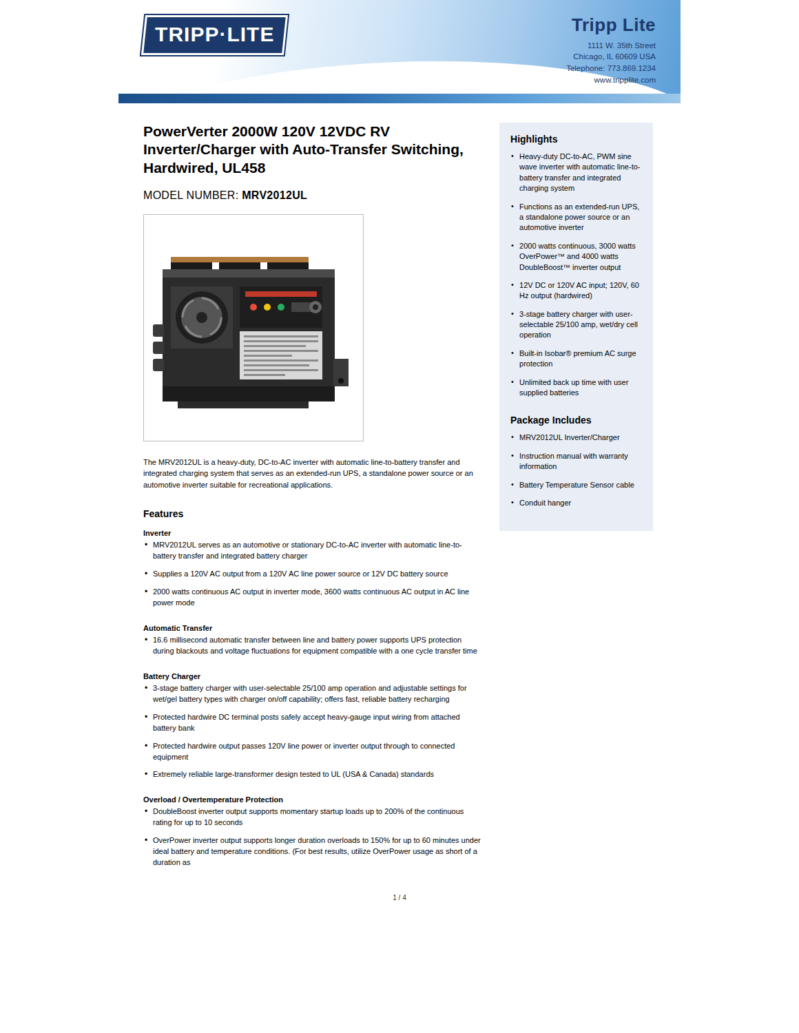TRIPP·LITE
Tripp Lite
1111 W. 35th Street
Chicago, IL 60609 USA
Telephone: 773.869.1234
www.tripplite.com
PowerVerter 2000W 120V 12VDC RV Inverter/Charger with Auto-Transfer Switching, Hardwired, UL458
MODEL NUMBER: MRV2012UL
The MRV2012UL is a heavy-duty, DC-to-AC inverter with automatic line-to-battery transfer and integrated charging system that serves as an extended-run UPS, a standalone power source or an automotive inverter suitable for recreational applications.
Features
Inverter
MRV2012UL serves as an automotive or stationary DC-to-AC inverter with automatic line-to-battery transfer and integrated battery charger
Supplies a 120V AC output from a 120V AC line power source or 12V DC battery source
2000 watts continuous AC output in inverter mode, 3600 watts continuous AC output in AC line power mode
Automatic Transfer
16.6 millisecond automatic transfer between line and battery power supports UPS protection during blackouts and voltage fluctuations for equipment compatible with a one cycle transfer time
Battery Charger
3-stage battery charger with user-selectable 25/100 amp operation and adjustable settings for wet/gel battery types with charger on/off capability; offers fast, reliable battery recharging
Protected hardwire DC terminal posts safely accept heavy-gauge input wiring from attached battery bank
Protected hardwire output passes 120V line power or inverter output through to connected equipment
Extremely reliable large-transformer design tested to UL (USA & Canada) standards
Overload / Overtemperature Protection
DoubleBoost inverter output supports momentary startup loads up to 200% of the continuous rating for up to 10 seconds
OverPower inverter output supports longer duration overloads to 150% for up to 60 minutes under ideal battery and temperature conditions. (For best results, utilize OverPower usage as short of a duration as
Highlights
Heavy-duty DC-to-AC, PWM sine wave inverter with automatic line-to-battery transfer and integrated charging system
Functions as an extended-run UPS, a standalone power source or an automotive inverter
2000 watts continuous, 3000 watts OverPower™ and 4000 watts DoubleBoost™ inverter output
12V DC or 120V AC input; 120V, 60 Hz output (hardwired)
3-stage battery charger with user-selectable 25/100 amp, wet/dry cell operation
Built-in Isobar® premium AC surge protection
Unlimited back up time with user supplied batteries
Package Includes
MRV2012UL Inverter/Charger
Instruction manual with warranty information
Battery Temperature Sensor cable
Conduit hanger
1 / 4